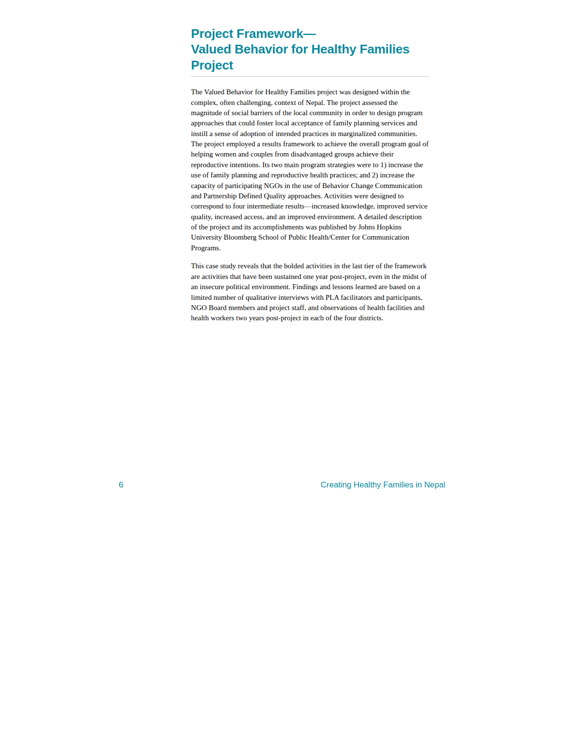Project Framework—
Valued Behavior for Healthy Families Project
The Valued Behavior for Healthy Families project was designed within the complex, often challenging, context of Nepal. The project assessed the magnitude of social barriers of the local community in order to design program approaches that could foster local acceptance of family planning services and instill a sense of adoption of intended practices in marginalized communities. The project employed a results framework to achieve the overall program goal of helping women and couples from disadvantaged groups achieve their reproductive intentions. Its two main program strategies were to 1) increase the use of family planning and reproductive health practices; and 2) increase the capacity of participating NGOs in the use of Behavior Change Communication and Partnership Defined Quality approaches. Activities were designed to correspond to four intermediate results—increased knowledge, improved service quality, increased access, and an improved environment. A detailed description of the project and its accomplishments was published by Johns Hopkins University Bloomberg School of Public Health/Center for Communication Programs.
This case study reveals that the bolded activities in the last tier of the framework are activities that have been sustained one year post-project, even in the midst of an insecure political environment. Findings and lessons learned are based on a limited number of qualitative interviews with PLA facilitators and participants, NGO Board members and project staff, and observations of health facilities and health workers two years post-project in each of the four districts.
6
Creating Healthy Families in Nepal